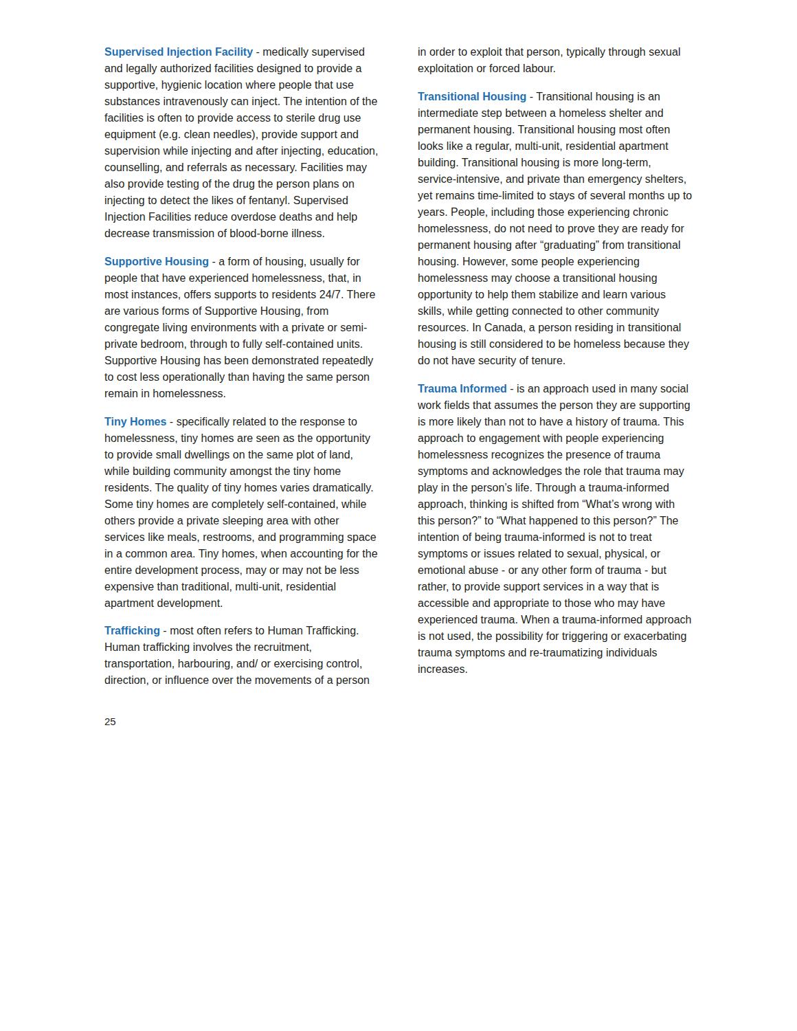Supervised Injection Facility - medically supervised and legally authorized facilities designed to provide a supportive, hygienic location where people that use substances intravenously can inject. The intention of the facilities is often to provide access to sterile drug use equipment (e.g. clean needles), provide support and supervision while injecting and after injecting, education, counselling, and referrals as necessary. Facilities may also provide testing of the drug the person plans on injecting to detect the likes of fentanyl. Supervised Injection Facilities reduce overdose deaths and help decrease transmission of blood-borne illness.
Supportive Housing - a form of housing, usually for people that have experienced homelessness, that, in most instances, offers supports to residents 24/7. There are various forms of Supportive Housing, from congregate living environments with a private or semi-private bedroom, through to fully self-contained units. Supportive Housing has been demonstrated repeatedly to cost less operationally than having the same person remain in homelessness.
Tiny Homes - specifically related to the response to homelessness, tiny homes are seen as the opportunity to provide small dwellings on the same plot of land, while building community amongst the tiny home residents. The quality of tiny homes varies dramatically. Some tiny homes are completely self-contained, while others provide a private sleeping area with other services like meals, restrooms, and programming space in a common area. Tiny homes, when accounting for the entire development process, may or may not be less expensive than traditional, multi-unit, residential apartment development.
Trafficking - most often refers to Human Trafficking. Human trafficking involves the recruitment, transportation, harbouring, and/ or exercising control, direction, or influence over the movements of a person in order to exploit that person, typically through sexual exploitation or forced labour.
Transitional Housing - Transitional housing is an intermediate step between a homeless shelter and permanent housing. Transitional housing most often looks like a regular, multi-unit, residential apartment building. Transitional housing is more long-term, service-intensive, and private than emergency shelters, yet remains time-limited to stays of several months up to years. People, including those experiencing chronic homelessness, do not need to prove they are ready for permanent housing after “graduating” from transitional housing. However, some people experiencing homelessness may choose a transitional housing opportunity to help them stabilize and learn various skills, while getting connected to other community resources. In Canada, a person residing in transitional housing is still considered to be homeless because they do not have security of tenure.
Trauma Informed - is an approach used in many social work fields that assumes the person they are supporting is more likely than not to have a history of trauma. This approach to engagement with people experiencing homelessness recognizes the presence of trauma symptoms and acknowledges the role that trauma may play in the person’s life. Through a trauma-informed approach, thinking is shifted from “What’s wrong with this person?” to “What happened to this person?” The intention of being trauma-informed is not to treat symptoms or issues related to sexual, physical, or emotional abuse - or any other form of trauma - but rather, to provide support services in a way that is accessible and appropriate to those who may have experienced trauma. When a trauma-informed approach is not used, the possibility for triggering or exacerbating trauma symptoms and re-traumatizing individuals increases.
25